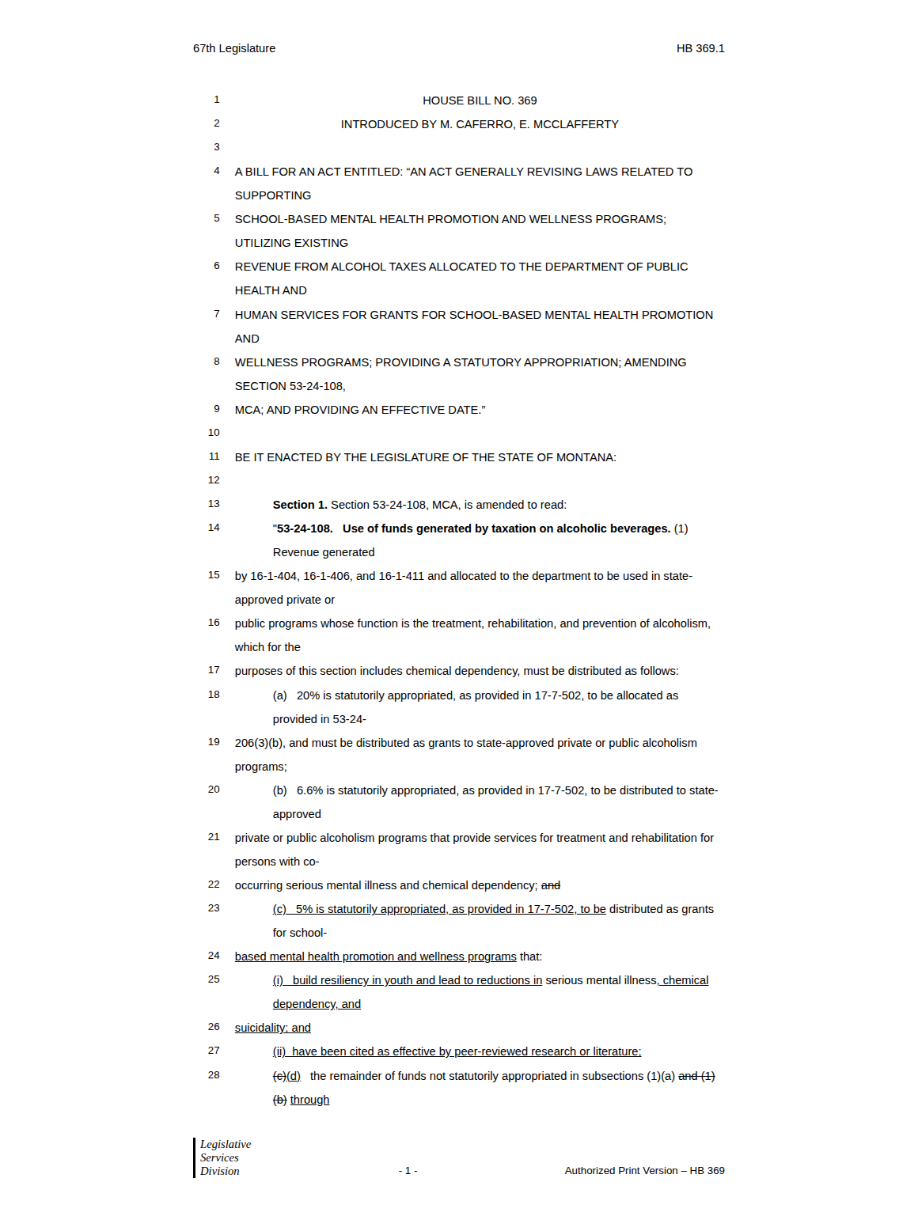67th Legislature HB 369.1
HOUSE BILL NO. 369
INTRODUCED BY M. CAFERRO, E. MCCLAFFERTY
A BILL FOR AN ACT ENTITLED: “AN ACT GENERALLY REVISING LAWS RELATED TO SUPPORTING
SCHOOL-BASED MENTAL HEALTH PROMOTION AND WELLNESS PROGRAMS; UTILIZING EXISTING
REVENUE FROM ALCOHOL TAXES ALLOCATED TO THE DEPARTMENT OF PUBLIC HEALTH AND
HUMAN SERVICES FOR GRANTS FOR SCHOOL-BASED MENTAL HEALTH PROMOTION AND
WELLNESS PROGRAMS; PROVIDING A STATUTORY APPROPRIATION; AMENDING SECTION 53-24-108,
MCA; AND PROVIDING AN EFFECTIVE DATE.”
BE IT ENACTED BY THE LEGISLATURE OF THE STATE OF MONTANA:
Section 1. Section 53-24-108, MCA, is amended to read:
"53-24-108. Use of funds generated by taxation on alcoholic beverages. (1) Revenue generated
by 16-1-404, 16-1-406, and 16-1-411 and allocated to the department to be used in state-approved private or
public programs whose function is the treatment, rehabilitation, and prevention of alcoholism, which for the
purposes of this section includes chemical dependency, must be distributed as follows:
(a) 20% is statutorily appropriated, as provided in 17-7-502, to be allocated as provided in 53-24-
206(3)(b), and must be distributed as grants to state-approved private or public alcoholism programs;
(b) 6.6% is statutorily appropriated, as provided in 17-7-502, to be distributed to state-approved
private or public alcoholism programs that provide services for treatment and rehabilitation for persons with co-
occurring serious mental illness and chemical dependency; and
(c) 5% is statutorily appropriated, as provided in 17-7-502, to be distributed as grants for school-
based mental health promotion and wellness programs that:
(i) build resiliency in youth and lead to reductions in serious mental illness, chemical dependency, and
suicidality; and
(ii) have been cited as effective by peer-reviewed research or literature;
(c)(d) the remainder of funds not statutorily appropriated in subsections (1)(a) and (1)(b) through
Legislative
Services
Division
- 1 -
Authorized Print Version – HB 369